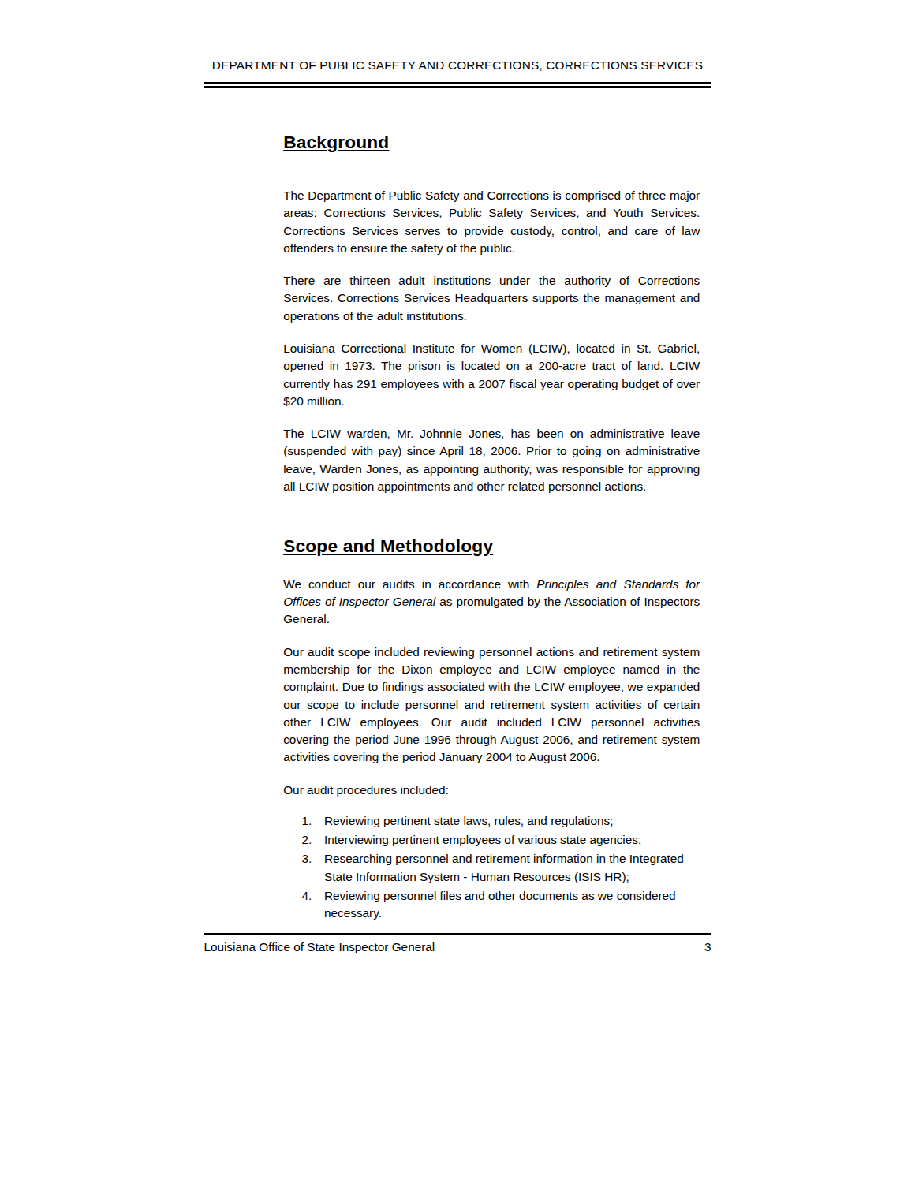DEPARTMENT OF PUBLIC SAFETY AND CORRECTIONS, CORRECTIONS SERVICES
Background
The Department of Public Safety and Corrections is comprised of three major areas: Corrections Services, Public Safety Services, and Youth Services. Corrections Services serves to provide custody, control, and care of law offenders to ensure the safety of the public.
There are thirteen adult institutions under the authority of Corrections Services. Corrections Services Headquarters supports the management and operations of the adult institutions.
Louisiana Correctional Institute for Women (LCIW), located in St. Gabriel, opened in 1973. The prison is located on a 200-acre tract of land. LCIW currently has 291 employees with a 2007 fiscal year operating budget of over $20 million.
The LCIW warden, Mr. Johnnie Jones, has been on administrative leave (suspended with pay) since April 18, 2006. Prior to going on administrative leave, Warden Jones, as appointing authority, was responsible for approving all LCIW position appointments and other related personnel actions.
Scope and Methodology
We conduct our audits in accordance with Principles and Standards for Offices of Inspector General as promulgated by the Association of Inspectors General.
Our audit scope included reviewing personnel actions and retirement system membership for the Dixon employee and LCIW employee named in the complaint. Due to findings associated with the LCIW employee, we expanded our scope to include personnel and retirement system activities of certain other LCIW employees. Our audit included LCIW personnel activities covering the period June 1996 through August 2006, and retirement system activities covering the period January 2004 to August 2006.
Our audit procedures included:
Reviewing pertinent state laws, rules, and regulations;
Interviewing pertinent employees of various state agencies;
Researching personnel and retirement information in the Integrated State Information System - Human Resources (ISIS HR);
Reviewing personnel files and other documents as we considered necessary.
Louisiana Office of State Inspector General 3